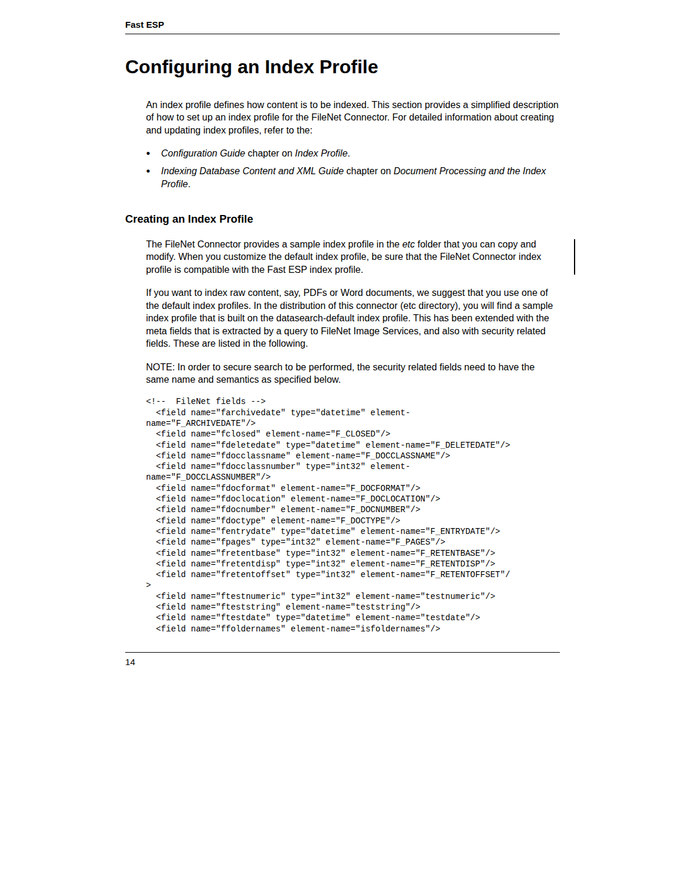Fast ESP
Configuring an Index Profile
An index profile defines how content is to be indexed. This section provides a simplified description of how to set up an index profile for the FileNet Connector. For detailed information about creating and updating index profiles, refer to the:
Configuration Guide chapter on Index Profile.
Indexing Database Content and XML Guide chapter on Document Processing and the Index Profile.
Creating an Index Profile
The FileNet Connector provides a sample index profile in the etc folder that you can copy and modify. When you customize the default index profile, be sure that the FileNet Connector index profile is compatible with the Fast ESP index profile.
If you want to index raw content, say, PDFs or Word documents, we suggest that you use one of the default index profiles. In the distribution of this connector (etc directory), you will find a sample index profile that is built on the datasearch-default index profile. This has been extended with the meta fields that is extracted by a query to FileNet Image Services, and also with security related fields. These are listed in the following.
NOTE: In order to secure search to be performed, the security related fields need to have the same name and semantics as specified below.
<!--  FileNet fields -->
  <field name="farchivedate" type="datetime" element-
name="F_ARCHIVEDATE"/>
  <field name="fclosed" element-name="F_CLOSED"/>
  <field name="fdeletedate" type="datetime" element-name="F_DELETEDATE"/>
  <field name="fdocclassname" element-name="F_DOCCLASSNAME"/>
  <field name="fdocclassnumber" type="int32" element-
name="F_DOCCLASSNUMBER"/>
  <field name="fdocformat" element-name="F_DOCFORMAT"/>
  <field name="fdoclocation" element-name="F_DOCLOCATION"/>
  <field name="fdocnumber" element-name="F_DOCNUMBER"/>
  <field name="fdoctype" element-name="F_DOCTYPE"/>
  <field name="fentrydate" type="datetime" element-name="F_ENTRYDATE"/>
  <field name="fpages" type="int32" element-name="F_PAGES"/>
  <field name="fretentbase" type="int32" element-name="F_RETENTBASE"/>
  <field name="fretentdisp" type="int32" element-name="F_RETENTDISP"/>
  <field name="fretentoffset" type="int32" element-name="F_RETENTOFFSET"/
>
  <field name="ftestnumeric" type="int32" element-name="testnumeric"/>
  <field name="fteststring" element-name="teststring"/>
  <field name="ftestdate" type="datetime" element-name="testdate"/>
  <field name="ffoldernames" element-name="isfoldernames"/>
14